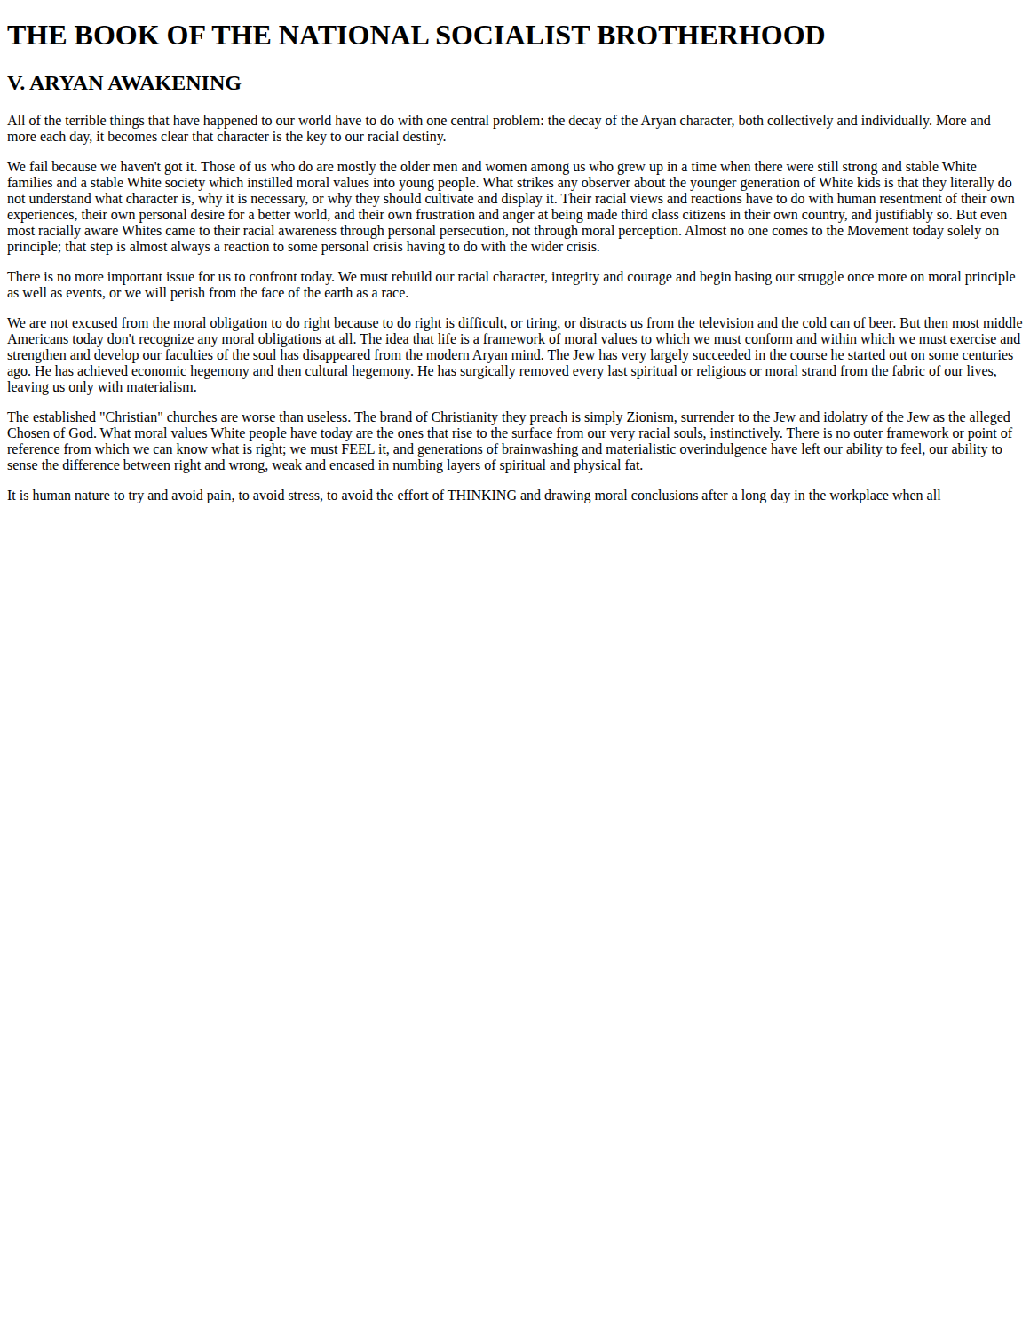THE BOOK OF THE NATIONAL SOCIALIST BROTHERHOOD
V. ARYAN AWAKENING
All of the terrible things that have happened to our world have to do with one central problem: the decay of the Aryan character, both collectively and individually. More and more each day, it becomes clear that character is the key to our racial destiny.
We fail because we haven't got it. Those of us who do are mostly the older men and women among us who grew up in a time when there were still strong and stable White families and a stable White society which instilled moral values into young people. What strikes any observer about the younger generation of White kids is that they literally do not understand what character is, why it is necessary, or why they should cultivate and display it. Their racial views and reactions have to do with human resentment of their own experiences, their own personal desire for a better world, and their own frustration and anger at being made third class citizens in their own country, and justifiably so. But even most racially aware Whites came to their racial awareness through personal persecution, not through moral perception. Almost no one comes to the Movement today solely on principle; that step is almost always a reaction to some personal crisis having to do with the wider crisis.
There is no more important issue for us to confront today. We must rebuild our racial character, integrity and courage and begin basing our struggle once more on moral principle as well as events, or we will perish from the face of the earth as a race.
We are not excused from the moral obligation to do right because to do right is difficult, or tiring, or distracts us from the television and the cold can of beer. But then most middle Americans today don't recognize any moral obligations at all. The idea that life is a framework of moral values to which we must conform and within which we must exercise and strengthen and develop our faculties of the soul has disappeared from the modern Aryan mind. The Jew has very largely succeeded in the course he started out on some centuries ago. He has achieved economic hegemony and then cultural hegemony. He has surgically removed every last spiritual or religious or moral strand from the fabric of our lives, leaving us only with materialism.
The established "Christian" churches are worse than useless. The brand of Christianity they preach is simply Zionism, surrender to the Jew and idolatry of the Jew as the alleged Chosen of God. What moral values White people have today are the ones that rise to the surface from our very racial souls, instinctively. There is no outer framework or point of reference from which we can know what is right; we must FEEL it, and generations of brainwashing and materialistic overindulgence have left our ability to feel, our ability to sense the difference between right and wrong, weak and encased in numbing layers of spiritual and physical fat.
It is human nature to try and avoid pain, to avoid stress, to avoid the effort of THINKING and drawing moral conclusions after a long day in the workplace when all